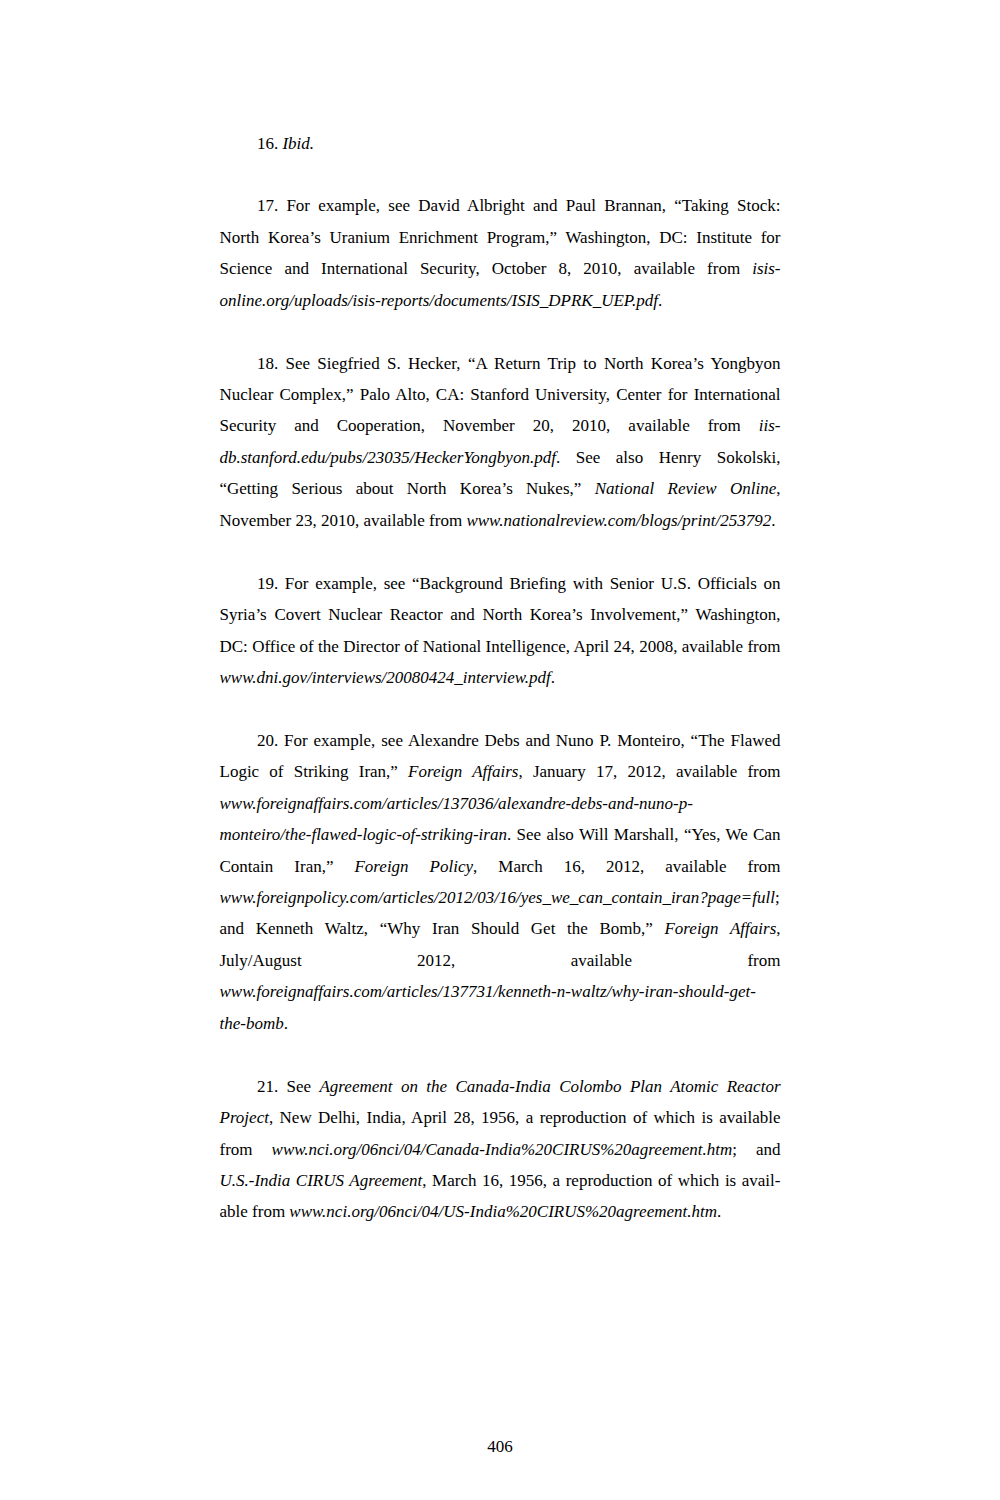16. Ibid.
17. For example, see David Albright and Paul Brannan, “Taking Stock: North Korea’s Uranium Enrichment Program,” Washington, DC: Institute for Science and International Security, October 8, 2010, available from isis-online.org/uploads/isis-reports/documents/ISIS_DPRK_UEP.pdf.
18. See Siegfried S. Hecker, “A Return Trip to North Korea’s Yongbyon Nuclear Complex,” Palo Alto, CA: Stanford University, Center for International Security and Cooperation, November 20, 2010, available from iis-db.stanford.edu/pubs/23035/HeckerYongbyon.pdf. See also Henry Sokolski, “Getting Serious about North Korea’s Nukes,” National Review Online, November 23, 2010, available from www.nationalreview.com/blogs/print/253792.
19. For example, see “Background Briefing with Senior U.S. Officials on Syria’s Covert Nuclear Reactor and North Korea’s Involvement,” Washington, DC: Office of the Director of National Intelligence, April 24, 2008, available from www.dni.gov/interviews/20080424_interview.pdf.
20. For example, see Alexandre Debs and Nuno P. Monteiro, “The Flawed Logic of Striking Iran,” Foreign Affairs, January 17, 2012, available from www.foreignaffairs.com/articles/137036/alexandre-debs-and-nuno-p-monteiro/the-flawed-logic-of-striking-iran. See also Will Marshall, “Yes, We Can Contain Iran,” Foreign Policy, March 16, 2012, available from www.foreignpolicy.com/articles/2012/03/16/yes_we_can_contain_iran?page=full; and Kenneth Waltz, “Why Iran Should Get the Bomb,” Foreign Affairs, July/August 2012, available from www.foreignaffairs.com/articles/137731/kenneth-n-waltz/why-iran-should-get-the-bomb.
21. See Agreement on the Canada-India Colombo Plan Atomic Reactor Project, New Delhi, India, April 28, 1956, a reproduction of which is available from www.nci.org/06nci/04/Canada-India%20CIRUS%20agreement.htm; and U.S.-India CIRUS Agreement, March 16, 1956, a reproduction of which is available from www.nci.org/06nci/04/US-India%20CIRUS%20agreement.htm.
406